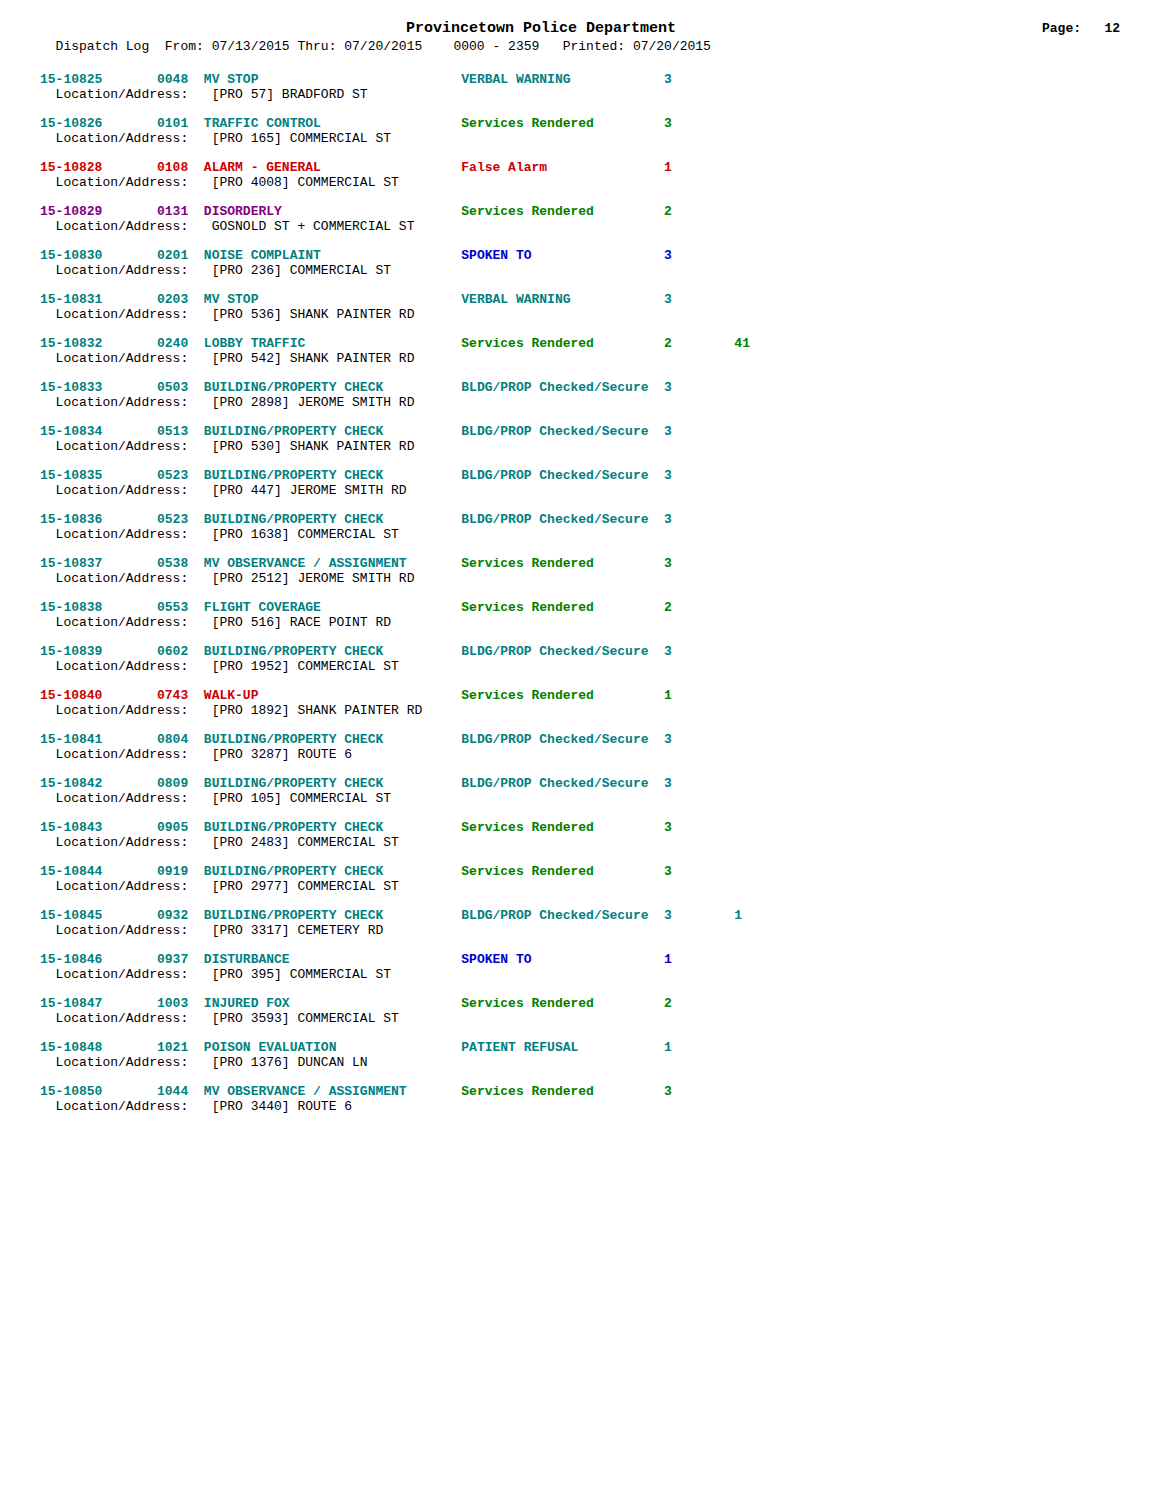Provincetown Police Department
Page: 12
Dispatch Log From: 07/13/2015 Thru: 07/20/2015 0000 - 2359 Printed: 07/20/2015
15-10825 0048 MV STOP VERBAL WARNING 3
Location/Address: [PRO 57] BRADFORD ST
15-10826 0101 TRAFFIC CONTROL Services Rendered 3
Location/Address: [PRO 165] COMMERCIAL ST
15-10828 0108 ALARM - GENERAL False Alarm 1
Location/Address: [PRO 4008] COMMERCIAL ST
15-10829 0131 DISORDERLY Services Rendered 2
Location/Address: GOSNOLD ST + COMMERCIAL ST
15-10830 0201 NOISE COMPLAINT SPOKEN TO 3
Location/Address: [PRO 236] COMMERCIAL ST
15-10831 0203 MV STOP VERBAL WARNING 3
Location/Address: [PRO 536] SHANK PAINTER RD
15-10832 0240 LOBBY TRAFFIC Services Rendered 2 41
Location/Address: [PRO 542] SHANK PAINTER RD
15-10833 0503 BUILDING/PROPERTY CHECK BLDG/PROP Checked/Secure 3
Location/Address: [PRO 2898] JEROME SMITH RD
15-10834 0513 BUILDING/PROPERTY CHECK BLDG/PROP Checked/Secure 3
Location/Address: [PRO 530] SHANK PAINTER RD
15-10835 0523 BUILDING/PROPERTY CHECK BLDG/PROP Checked/Secure 3
Location/Address: [PRO 447] JEROME SMITH RD
15-10836 0523 BUILDING/PROPERTY CHECK BLDG/PROP Checked/Secure 3
Location/Address: [PRO 1638] COMMERCIAL ST
15-10837 0538 MV OBSERVANCE / ASSIGNMENT Services Rendered 3
Location/Address: [PRO 2512] JEROME SMITH RD
15-10838 0553 FLIGHT COVERAGE Services Rendered 2
Location/Address: [PRO 516] RACE POINT RD
15-10839 0602 BUILDING/PROPERTY CHECK BLDG/PROP Checked/Secure 3
Location/Address: [PRO 1952] COMMERCIAL ST
15-10840 0743 WALK-UP Services Rendered 1
Location/Address: [PRO 1892] SHANK PAINTER RD
15-10841 0804 BUILDING/PROPERTY CHECK BLDG/PROP Checked/Secure 3
Location/Address: [PRO 3287] ROUTE 6
15-10842 0809 BUILDING/PROPERTY CHECK BLDG/PROP Checked/Secure 3
Location/Address: [PRO 105] COMMERCIAL ST
15-10843 0905 BUILDING/PROPERTY CHECK Services Rendered 3
Location/Address: [PRO 2483] COMMERCIAL ST
15-10844 0919 BUILDING/PROPERTY CHECK Services Rendered 3
Location/Address: [PRO 2977] COMMERCIAL ST
15-10845 0932 BUILDING/PROPERTY CHECK BLDG/PROP Checked/Secure 3 1
Location/Address: [PRO 3317] CEMETERY RD
15-10846 0937 DISTURBANCE SPOKEN TO 1
Location/Address: [PRO 395] COMMERCIAL ST
15-10847 1003 INJURED FOX Services Rendered 2
Location/Address: [PRO 3593] COMMERCIAL ST
15-10848 1021 POISON EVALUATION PATIENT REFUSAL 1
Location/Address: [PRO 1376] DUNCAN LN
15-10850 1044 MV OBSERVANCE / ASSIGNMENT Services Rendered 3
Location/Address: [PRO 3440] ROUTE 6